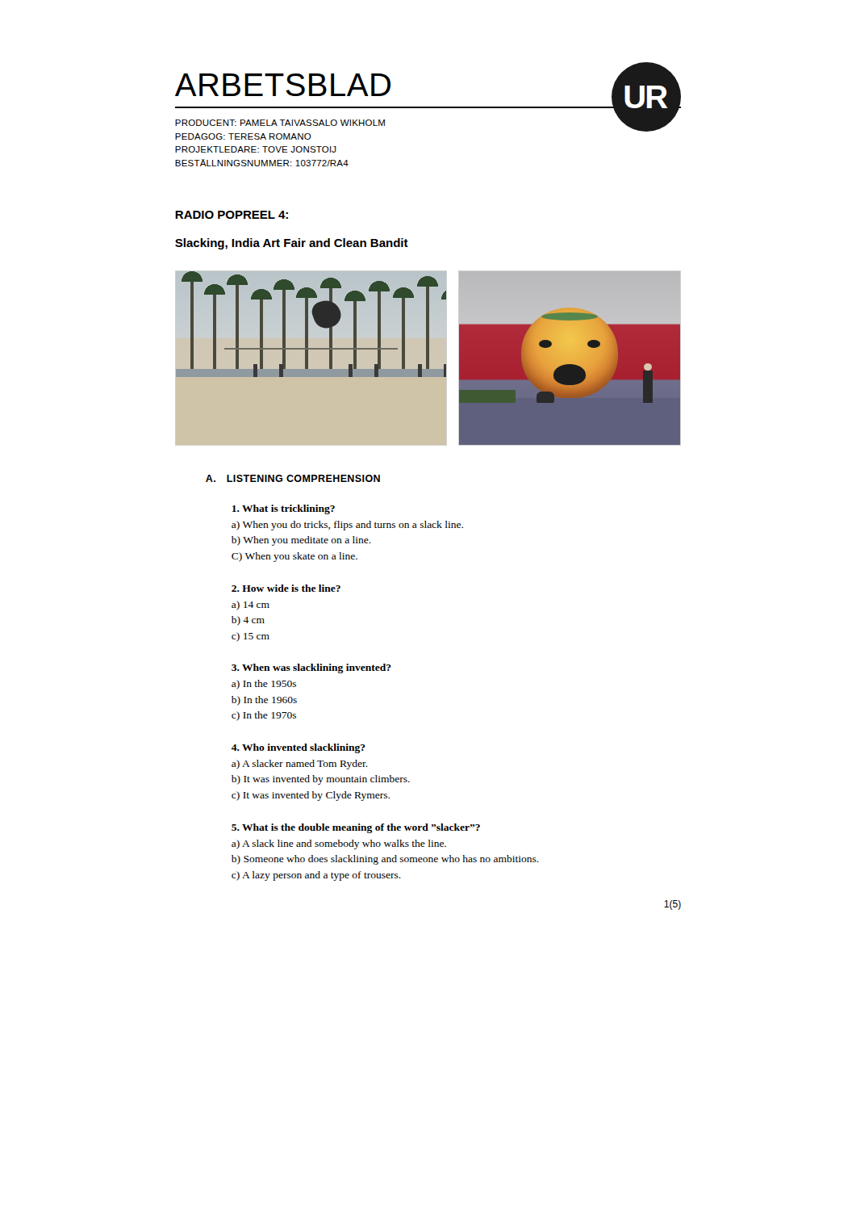UR
ARBETSBLAD
Producent: Pamela Taivassalo Wikholm
Pedagog: Teresa Romano
Projektledare: Tove Jonstoij
Beställningsnummer: 103772/RA4
RADIO POPREEL 4:
Slacking, India Art Fair and Clean Bandit
A. LISTENING COMPREHENSION
1. What is tricklining?
a) When you do tricks, flips and turns on a slack line.
b) When you meditate on a line.
C) When you skate on a line.
2. How wide is the line?
a) 14 cm
b) 4 cm
c) 15 cm
3. When was slacklining invented?
a) In the 1950s
b) In the 1960s
c) In the 1970s
4. Who invented slacklining?
a) A slacker named Tom Ryder.
b) It was invented by mountain climbers.
c) It was invented by Clyde Rymers.
5. What is the double meaning of the word ”slacker”?
a) A slack line and somebody who walks the line.
b) Someone who does slacklining and someone who has no ambitions.
c) A lazy person and a type of trousers.
1(5)